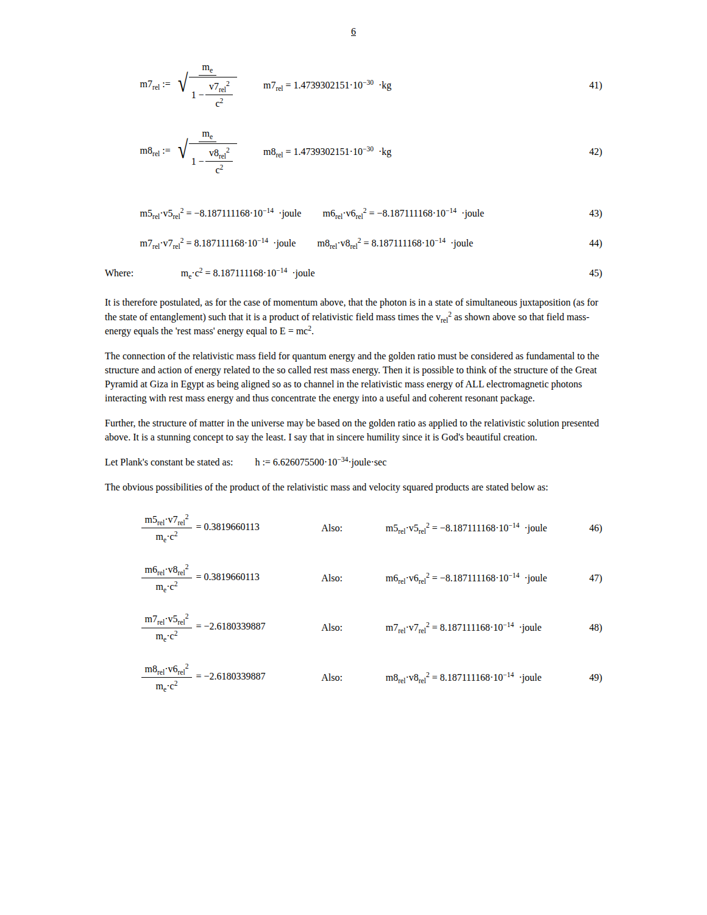6
m7rel := me √1 − v7rel2 c2 m7rel = 1.4739302151·10−30 ·kg
41)
m8rel := me √1 − v8rel2 c2 m8rel = 1.4739302151·10−30 ·kg
42)
m5rel·v5rel2 = −8.187111168·10−14 ·joule m6rel·v6rel2 = −8.187111168·10−14 ·joule
43)
m7rel·v7rel2 = 8.187111168·10−14 ·joule m8rel·v8rel2 = 8.187111168·10−14 ·joule
44)
Where:
me·c2 = 8.187111168·10−14 ·joule
45)
It is therefore postulated, as for the case of momentum above, that the photon is in a state of simultaneous juxtaposition (as for the state of entanglement) such that it is a product of relativistic field mass times the vrel2 as shown above so that field mass-energy equals the 'rest mass' energy equal to E = mc2.
The connection of the relativistic mass field for quantum energy and the golden ratio must be considered as fundamental to the structure and action of energy related to the so called rest mass energy. Then it is possible to think of the structure of the Great Pyramid at Giza in Egypt as being aligned so as to channel in the relativistic mass energy of ALL electromagnetic photons interacting with rest mass energy and thus concentrate the energy into a useful and coherent resonant package.
Further, the structure of matter in the universe may be based on the golden ratio as applied to the relativistic solution presented above. It is a stunning concept to say the least. I say that in sincere humility since it is God's beautiful creation.
Let Plank's constant be stated as: h := 6.626075500·10−34·joule·sec
The obvious possibilities of the product of the relativistic mass and velocity squared products are stated below as:
m5rel·v7rel2 me·c2 = 0.3819660113
Also:
m5rel·v5rel2 = −8.187111168·10−14 ·joule
46)
m6rel·v8rel2 me·c2 = 0.3819660113
Also:
m6rel·v6rel2 = −8.187111168·10−14 ·joule
47)
m7rel·v5rel2 me·c2 = −2.6180339887
Also:
m7rel·v7rel2 = 8.187111168·10−14 ·joule
48)
m8rel·v6rel2 me·c2 = −2.6180339887
Also:
m8rel·v8rel2 = 8.187111168·10−14 ·joule
49)